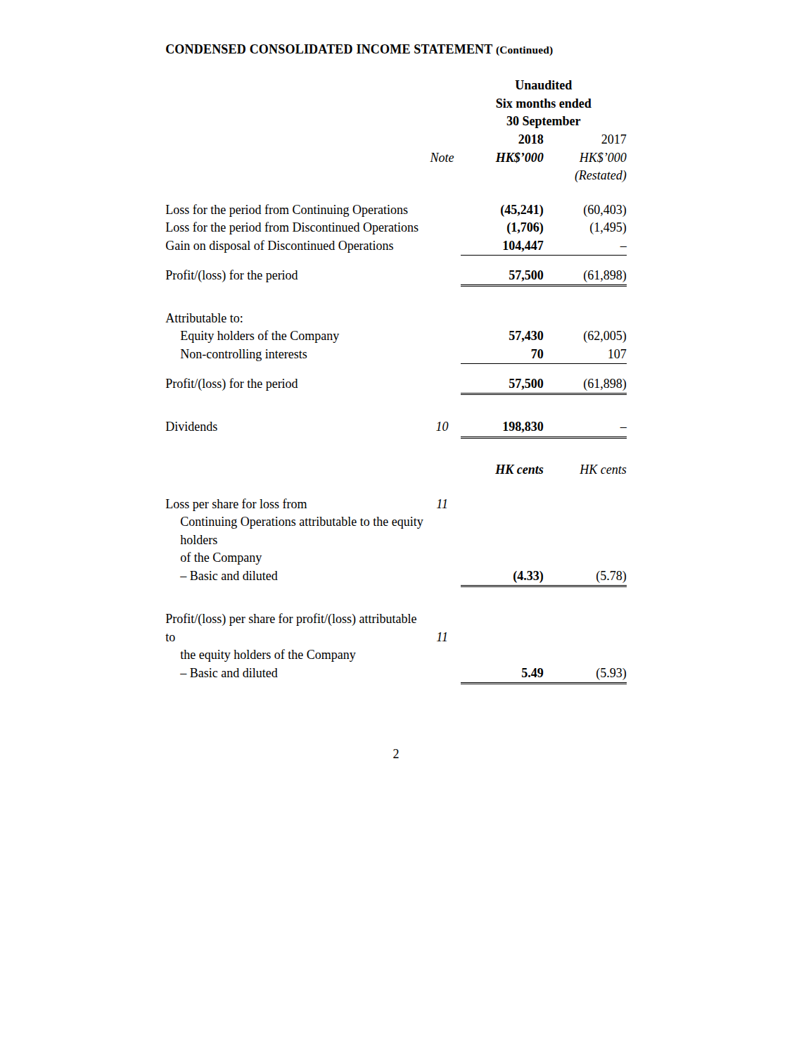CONDENSED CONSOLIDATED INCOME STATEMENT (Continued)
| | | Unaudited |
| | | Six months ended |
| | | 30 September |
| | | 2018 | 2017 |
| | Note | HK$’000 | HK$’000 |
| | | | (Restated) |
| Loss for the period from Continuing Operations | | (45,241) | (60,403) |
| Loss for the period from Discontinued Operations | | (1,706) | (1,495) |
| Gain on disposal of Discontinued Operations | | 104,447 | – |
| Profit/(loss) for the period | | 57,500 | (61,898) |
| Attributable to: | | | |
| Equity holders of the Company | | 57,430 | (62,005) |
| Non-controlling interests | | 70 | 107 |
| Profit/(loss) for the period | | 57,500 | (61,898) |
| Dividends | 10 | 198,830 | – |
| | | HK cents | HK cents |
| Loss per share for loss from | 11 | | |
| Continuing Operations attributable to the equity holders | | | |
| of the Company | | | |
| – Basic and diluted | | (4.33) | (5.78) |
| Profit/(loss) per share for profit/(loss) attributable to | 11 | | |
| the equity holders of the Company | | | |
| – Basic and diluted | | 5.49 | (5.93) |
2